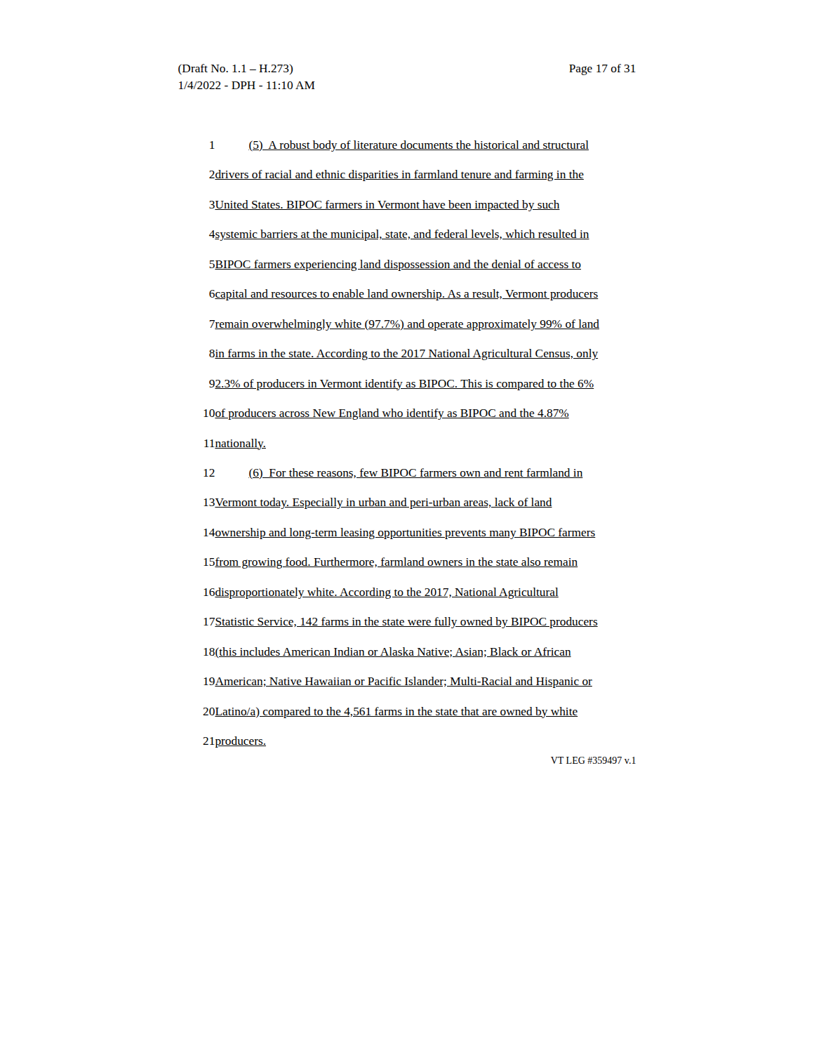(Draft No. 1.1 – H.273)
1/4/2022 - DPH - 11:10 AM
Page 17 of 31
| 1 | (5) A robust body of literature documents the historical and structural |
| 2 | drivers of racial and ethnic disparities in farmland tenure and farming in the |
| 3 | United States. BIPOC farmers in Vermont have been impacted by such |
| 4 | systemic barriers at the municipal, state, and federal levels, which resulted in |
| 5 | BIPOC farmers experiencing land dispossession and the denial of access to |
| 6 | capital and resources to enable land ownership. As a result, Vermont producers |
| 7 | remain overwhelmingly white (97.7%) and operate approximately 99% of land |
| 8 | in farms in the state. According to the 2017 National Agricultural Census, only |
| 9 | 2.3% of producers in Vermont identify as BIPOC. This is compared to the 6% |
| 10 | of producers across New England who identify as BIPOC and the 4.87% |
| 11 | nationally. |
| 12 | (6) For these reasons, few BIPOC farmers own and rent farmland in |
| 13 | Vermont today. Especially in urban and peri-urban areas, lack of land |
| 14 | ownership and long-term leasing opportunities prevents many BIPOC farmers |
| 15 | from growing food. Furthermore, farmland owners in the state also remain |
| 16 | disproportionately white. According to the 2017, National Agricultural |
| 17 | Statistic Service, 142 farms in the state were fully owned by BIPOC producers |
| 18 | (this includes American Indian or Alaska Native; Asian; Black or African |
| 19 | American; Native Hawaiian or Pacific Islander; Multi-Racial and Hispanic or |
| 20 | Latino/a) compared to the 4,561 farms in the state that are owned by white |
| 21 | producers. |
VT LEG #359497 v.1